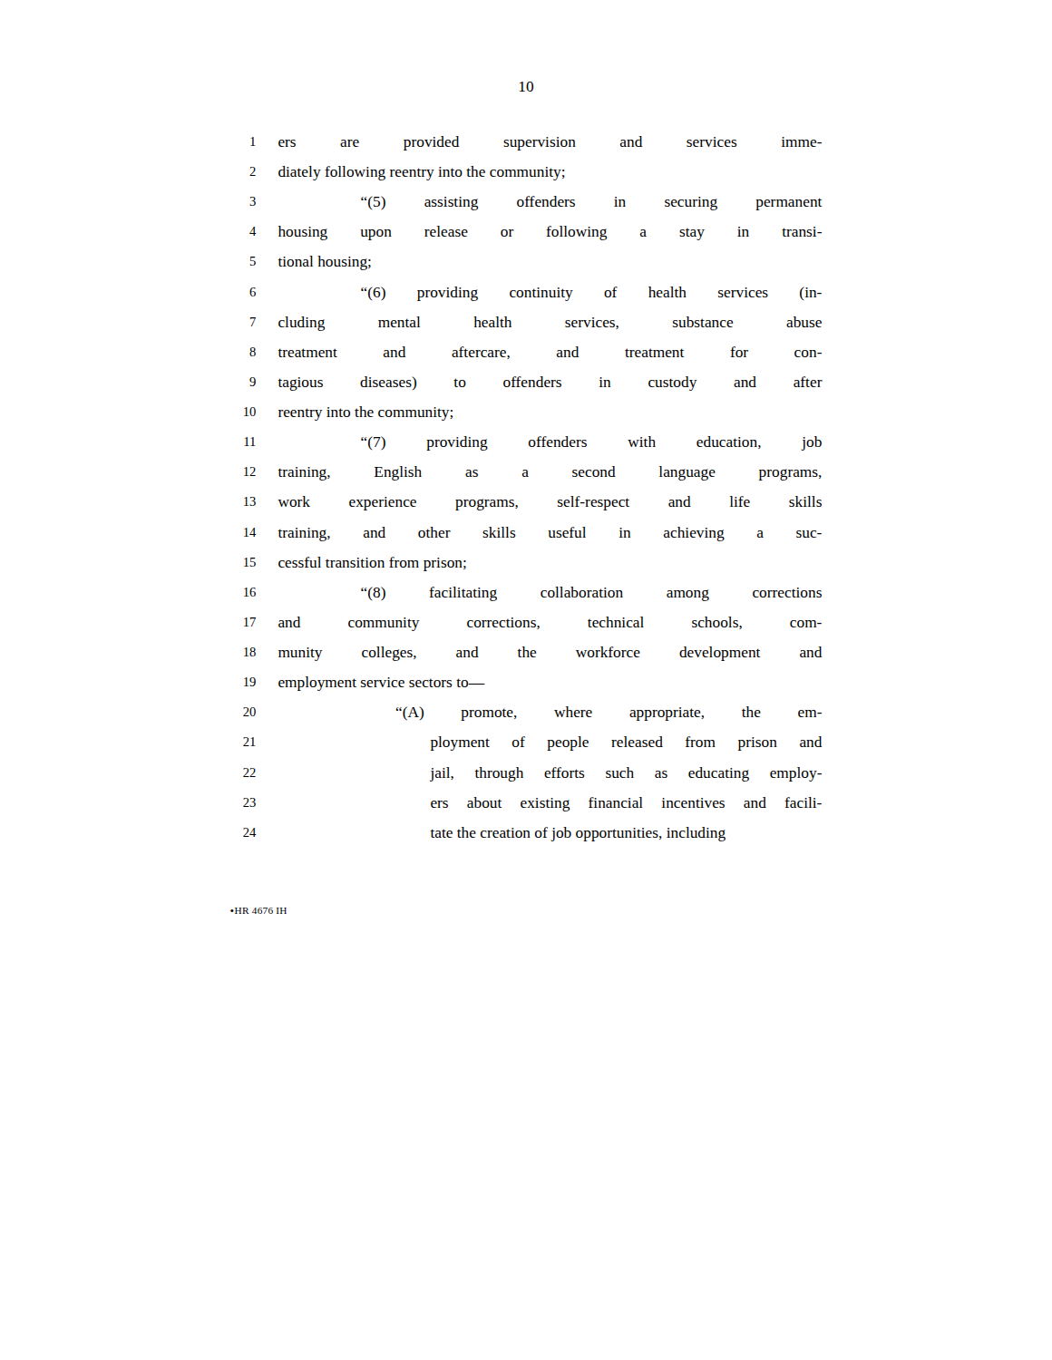10
ers are provided supervision and services imme-
diately following reentry into the community;
“(5) assisting offenders in securing permanent
housing upon release or following a stay in transi-
tional housing;
“(6) providing continuity of health services (in-
cluding mental health services, substance abuse
treatment and aftercare, and treatment for con-
tagious diseases) to offenders in custody and after
reentry into the community;
“(7) providing offenders with education, job
training, English as a second language programs,
work experience programs, self-respect and life skills
training, and other skills useful in achieving a suc-
cessful transition from prison;
“(8) facilitating collaboration among corrections
and community corrections, technical schools, com-
munity colleges, and the workforce development and
employment service sectors to—
“(A) promote, where appropriate, the em-
ployment of people released from prison and
jail, through efforts such as educating employ-
ers about existing financial incentives and facili-
tate the creation of job opportunities, including
•HR 4676 IH